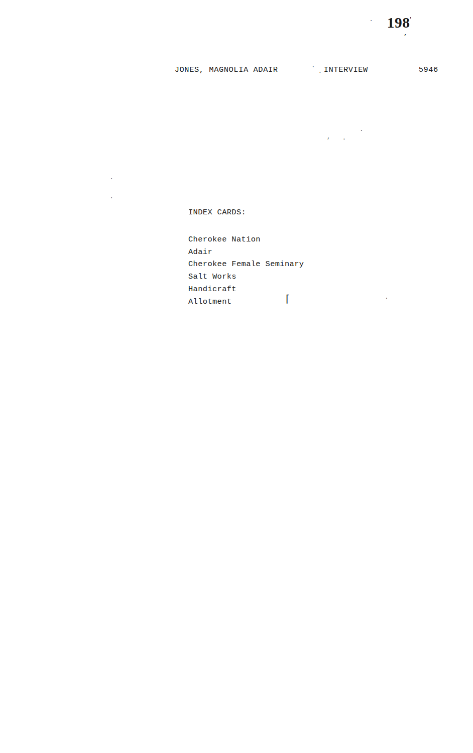198'
,
. . . . , . . . .
JONES, MAGNOLIA ADAIR INTERVIEW 5946
INDEX CARDS:
Cherokee Nation
Adair
Cherokee Female Seminary
Salt Works
Handicraft
⌈Allotment